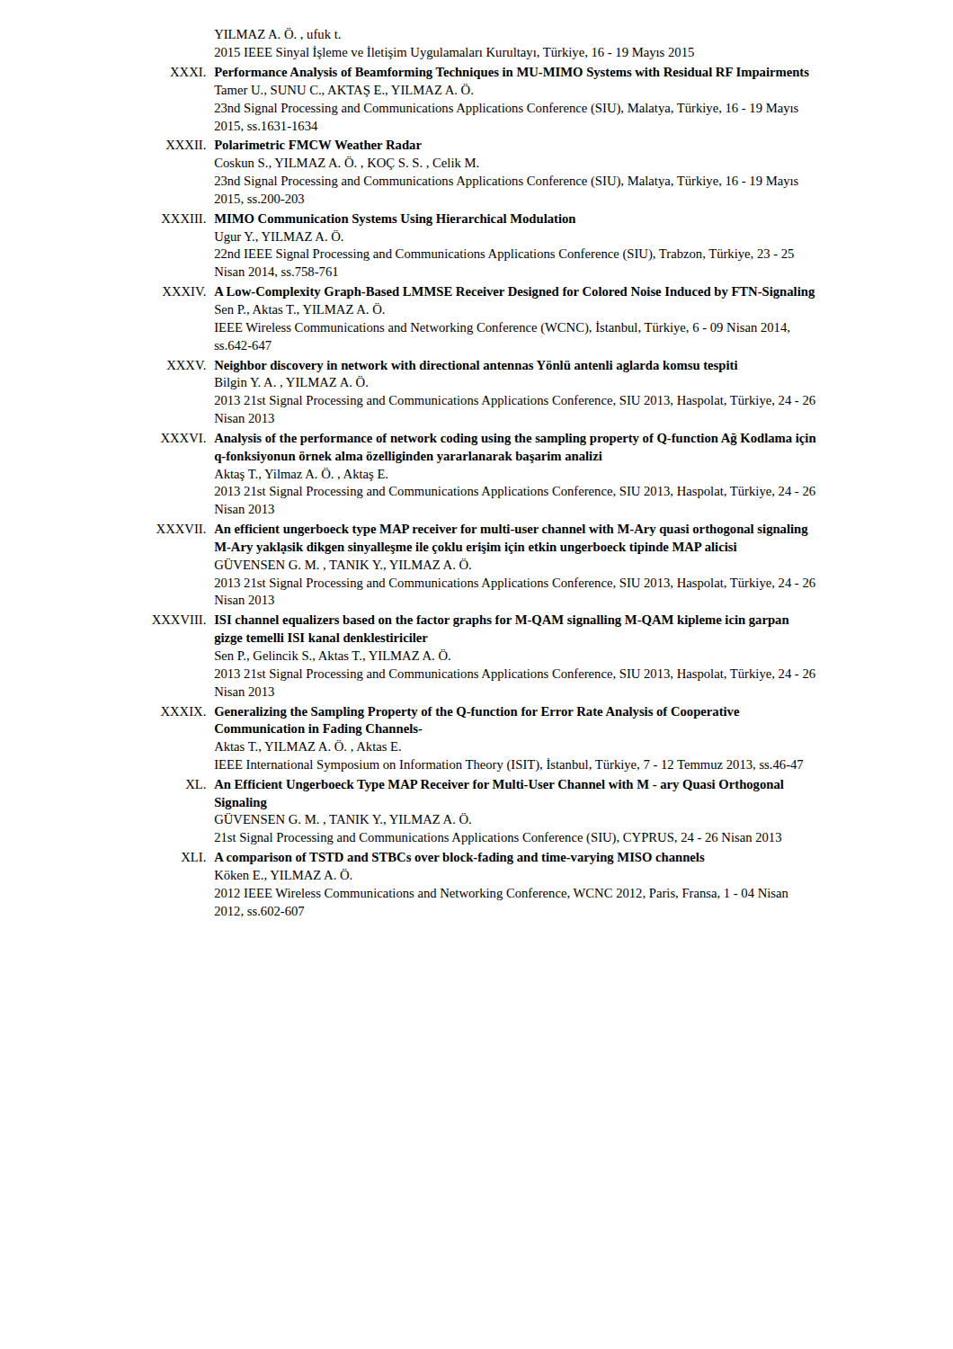YILMAZ A. Ö. , ufuk t.
2015 IEEE Sinyal İşleme ve İletişim Uygulamaları Kurultayı, Türkiye, 16 - 19 Mayıs 2015
XXXI.
Performance Analysis of Beamforming Techniques in MU-MIMO Systems with Residual RF Impairments
Tamer U., SUNU C., AKTAŞ E., YILMAZ A. Ö.
23nd Signal Processing and Communications Applications Conference (SIU), Malatya, Türkiye, 16 - 19 Mayıs 2015, ss.1631-1634
XXXII.
Polarimetric FMCW Weather Radar
Coskun S., YILMAZ A. Ö. , KOÇ S. S. , Celik M.
23nd Signal Processing and Communications Applications Conference (SIU), Malatya, Türkiye, 16 - 19 Mayıs 2015, ss.200-203
XXXIII.
MIMO Communication Systems Using Hierarchical Modulation
Ugur Y., YILMAZ A. Ö.
22nd IEEE Signal Processing and Communications Applications Conference (SIU), Trabzon, Türkiye, 23 - 25 Nisan 2014, ss.758-761
XXXIV.
A Low-Complexity Graph-Based LMMSE Receiver Designed for Colored Noise Induced by FTN-Signaling
Sen P., Aktas T., YILMAZ A. Ö.
IEEE Wireless Communications and Networking Conference (WCNC), İstanbul, Türkiye, 6 - 09 Nisan 2014, ss.642-647
XXXV.
Neighbor discovery in network with directional antennas Yönlü antenli aglarda komsu tespiti
Bilgin Y. A. , YILMAZ A. Ö.
2013 21st Signal Processing and Communications Applications Conference, SIU 2013, Haspolat, Türkiye, 24 - 26 Nisan 2013
XXXVI.
Analysis of the performance of network coding using the sampling property of Q-function Ağ Kodlama için q-fonksiyonun örnek alma özelliginden yararlanarak başarim analizi
Aktaş T., Yilmaz A. Ö. , Aktaş E.
2013 21st Signal Processing and Communications Applications Conference, SIU 2013, Haspolat, Türkiye, 24 - 26 Nisan 2013
XXXVII.
An efficient ungerboeck type MAP receiver for multi-user channel with M-Ary quasi orthogonal signaling M-Ary yaklạsik dikgen sinyalleşme ile çoklu erişim için etkin ungerboeck tipinde MAP alicisi
GÜVENSEN G. M. , TANIK Y., YILMAZ A. Ö.
2013 21st Signal Processing and Communications Applications Conference, SIU 2013, Haspolat, Türkiye, 24 - 26 Nisan 2013
XXXVIII.
ISI channel equalizers based on the factor graphs for M-QAM signalling M-QAM kipleme icin garpan gizge temelli ISI kanal denklestiriciler
Sen P., Gelincik S., Aktas T., YILMAZ A. Ö.
2013 21st Signal Processing and Communications Applications Conference, SIU 2013, Haspolat, Türkiye, 24 - 26 Nisan 2013
XXXIX.
Generalizing the Sampling Property of the Q-function for Error Rate Analysis of Cooperative Communication in Fading Channels-
Aktas T., YILMAZ A. Ö. , Aktas E.
IEEE International Symposium on Information Theory (ISIT), İstanbul, Türkiye, 7 - 12 Temmuz 2013, ss.46-47
XL.
An Efficient Ungerboeck Type MAP Receiver for Multi-User Channel with M - ary Quasi Orthogonal Signaling
GÜVENSEN G. M. , TANIK Y., YILMAZ A. Ö.
21st Signal Processing and Communications Applications Conference (SIU), CYPRUS, 24 - 26 Nisan 2013
XLI.
A comparison of TSTD and STBCs over block-fading and time-varying MISO channels
Köken E., YILMAZ A. Ö.
2012 IEEE Wireless Communications and Networking Conference, WCNC 2012, Paris, Fransa, 1 - 04 Nisan 2012, ss.602-607